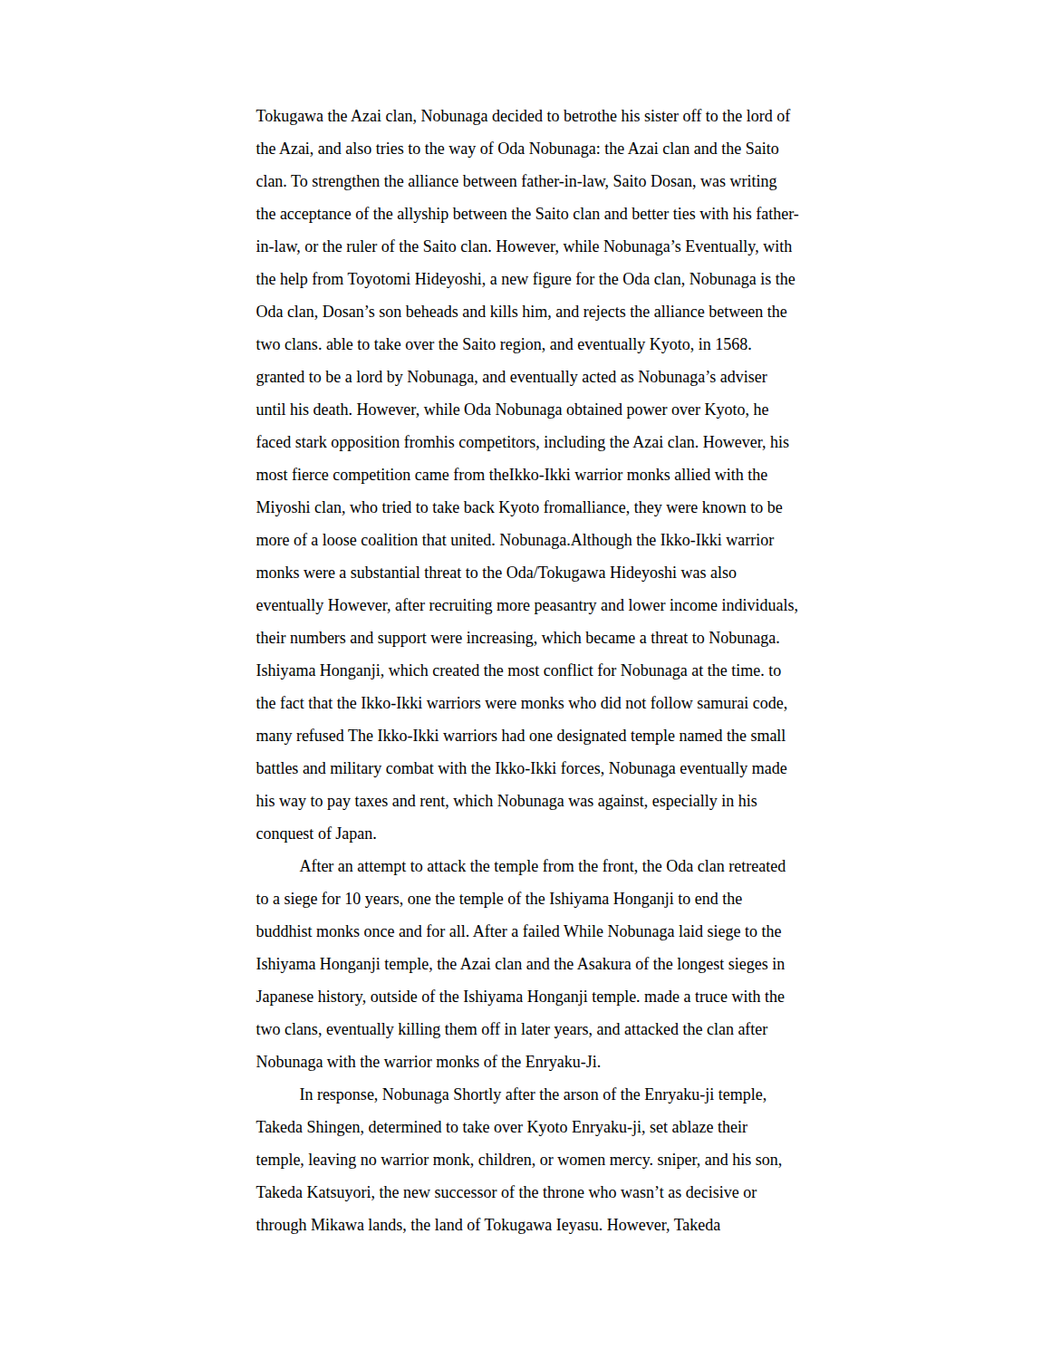Tokugawa the Azai clan, Nobunaga decided to betrothe his sister off to the lord of the Azai, and also tries to the way of Oda Nobunaga: the Azai clan and the Saito clan. To strengthen the alliance between father-in-law, Saito Dosan, was writing the acceptance of the allyship between the Saito clan and better ties with his father-in-law, or the ruler of the Saito clan. However, while Nobunaga’s Eventually, with the help from Toyotomi Hideyoshi, a new figure for the Oda clan, Nobunaga is the Oda clan, Dosan’s son beheads and kills him, and rejects the alliance between the two clans. able to take over the Saito region, and eventually Kyoto, in 1568. granted to be a lord by Nobunaga, and eventually acted as Nobunaga’s adviser until his death. However, while Oda Nobunaga obtained power over Kyoto, he faced stark opposition fromhis competitors, including the Azai clan. However, his most fierce competition came from theIkko-Ikki warrior monks allied with the Miyoshi clan, who tried to take back Kyoto fromalliance, they were known to be more of a loose coalition that united. Nobunaga.Although the Ikko-Ikki warrior monks were a substantial threat to the Oda/Tokugawa Hideyoshi was also eventually However, after recruiting more peasantry and lower income individuals, their numbers and support were increasing, which became a threat to Nobunaga. Ishiyama Honganji, which created the most conflict for Nobunaga at the time. to the fact that the Ikko-Ikki warriors were monks who did not follow samurai code, many refused The Ikko-Ikki warriors had one designated temple named the small battles and military combat with the Ikko-Ikki forces, Nobunaga eventually made his way to pay taxes and rent, which Nobunaga was against, especially in his conquest of Japan.
After an attempt to attack the temple from the front, the Oda clan retreated to a siege for 10 years, one the temple of the Ishiyama Honganji to end the buddhist monks once and for all. After a failed While Nobunaga laid siege to the Ishiyama Honganji temple, the Azai clan and the Asakura of the longest sieges in Japanese history, outside of the Ishiyama Honganji temple. made a truce with the two clans, eventually killing them off in later years, and attacked the clan after Nobunaga with the warrior monks of the Enryaku-Ji.
In response, Nobunaga Shortly after the arson of the Enryaku-ji temple, Takeda Shingen, determined to take over Kyoto Enryaku-ji, set ablaze their temple, leaving no warrior monk, children, or women mercy. sniper, and his son, Takeda Katsuyori, the new successor of the throne who wasn’t as decisive or through Mikawa lands, the land of Tokugawa Ieyasu. However, Takeda